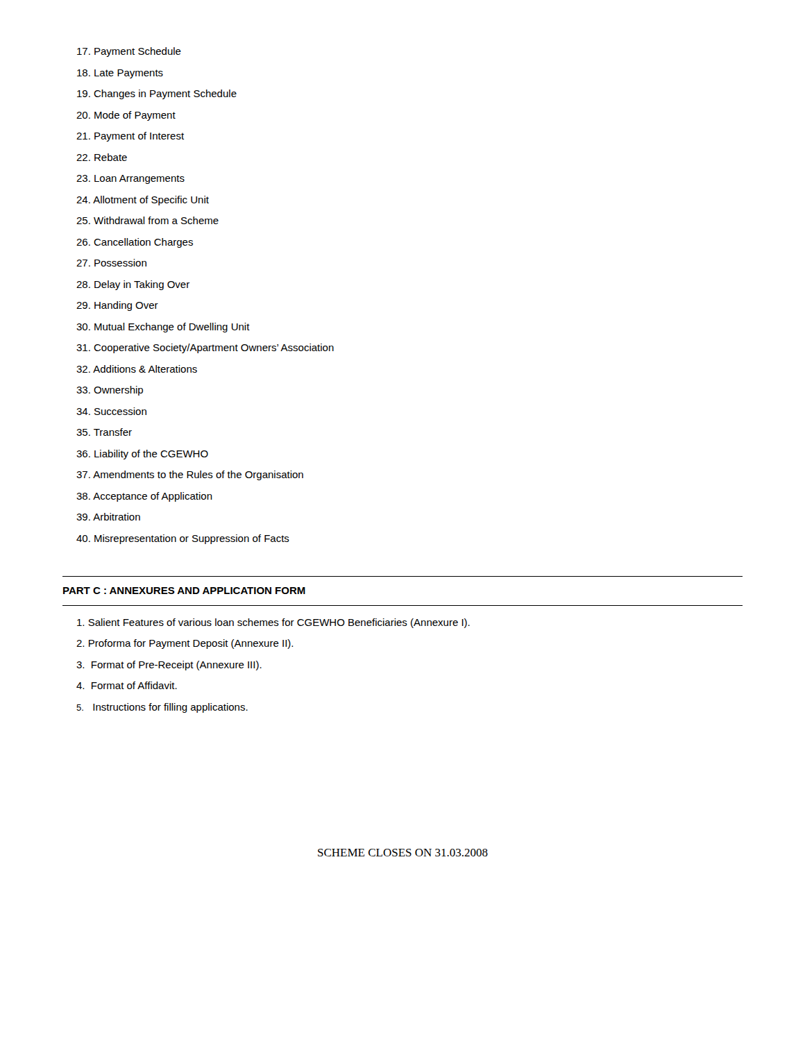17. Payment Schedule
18. Late Payments
19. Changes in Payment Schedule
20. Mode of Payment
21. Payment of Interest
22. Rebate
23. Loan Arrangements
24. Allotment of Specific Unit
25. Withdrawal from a Scheme
26. Cancellation Charges
27. Possession
28. Delay in Taking Over
29. Handing Over
30. Mutual Exchange of Dwelling Unit
31. Cooperative Society/Apartment Owners’ Association
32. Additions & Alterations
33. Ownership
34. Succession
35. Transfer
36. Liability of the CGEWHO
37. Amendments to the Rules of the Organisation
38. Acceptance of Application
39. Arbitration
40. Misrepresentation or Suppression of Facts
PART C : ANNEXURES AND APPLICATION FORM
1. Salient Features of various loan schemes for CGEWHO Beneficiaries (Annexure I).
2. Proforma for Payment Deposit (Annexure II).
3. Format of Pre-Receipt (Annexure III).
4. Format of Affidavit.
5. Instructions for filling applications.
SCHEME CLOSES ON 31.03.2008